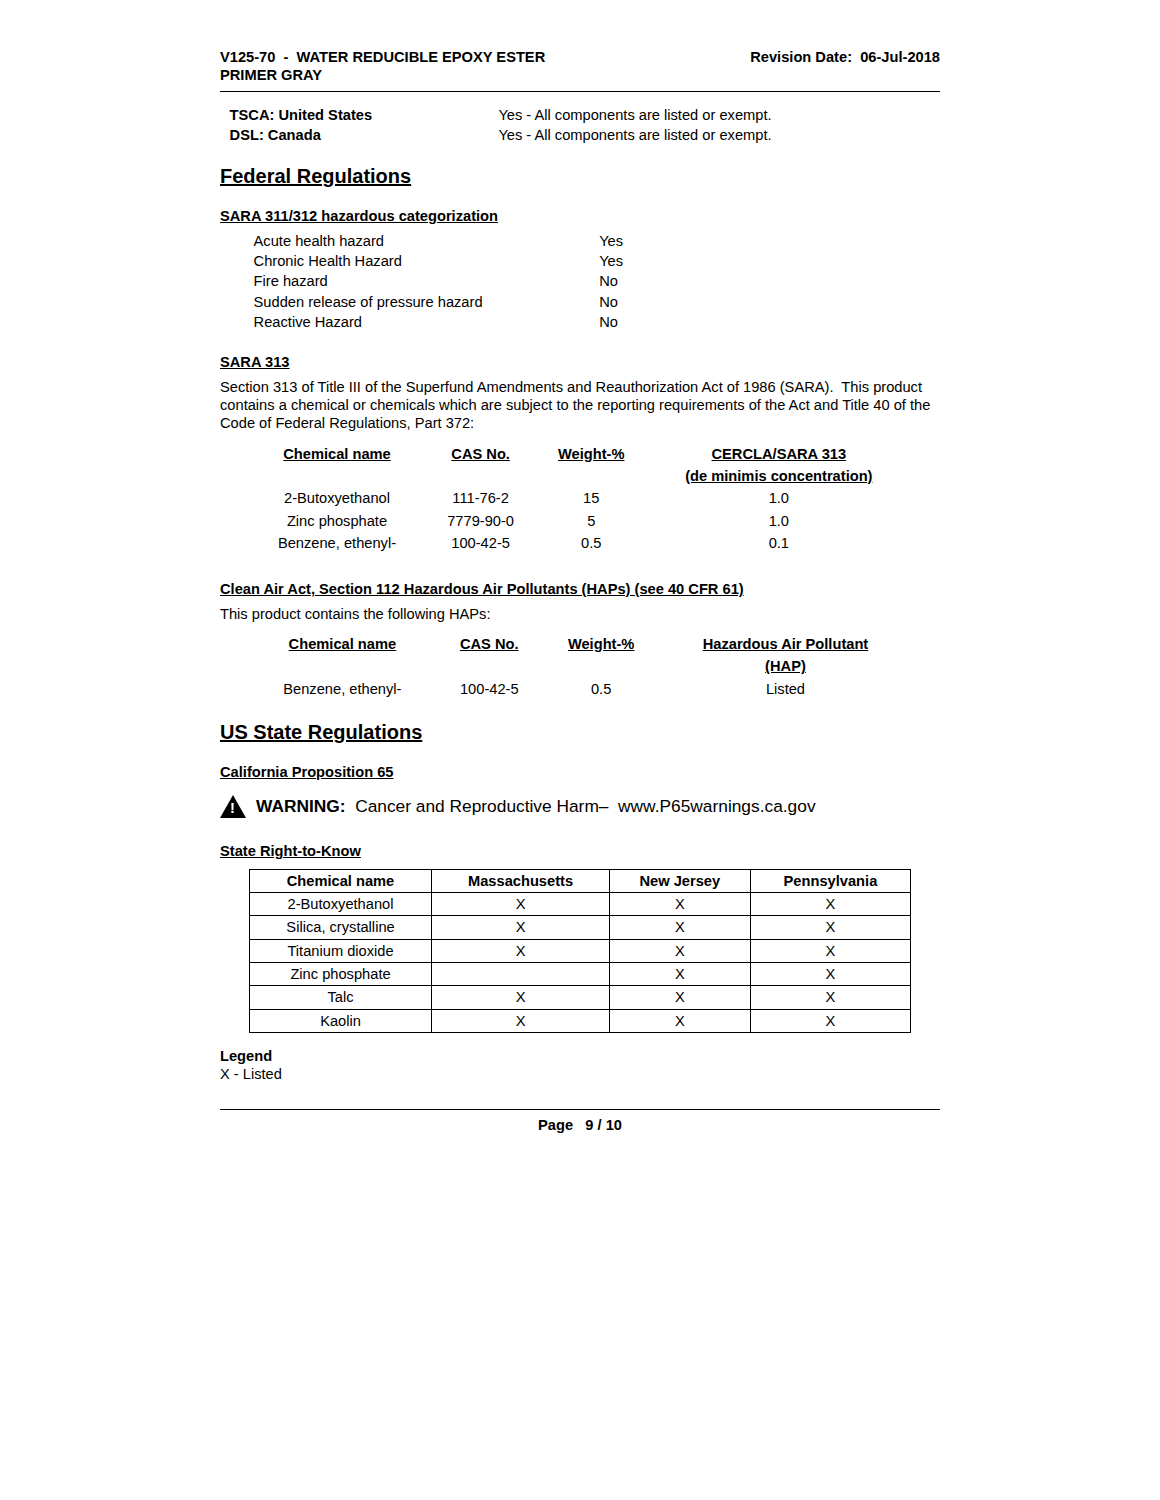V125-70 - WATER REDUCIBLE EPOXY ESTER
PRIMER GRAY
Revision Date: 06-Jul-2018
TSCA: United States
Yes - All components are listed or exempt.
DSL: Canada
Yes - All components are listed or exempt.
Federal Regulations
SARA 311/312 hazardous categorization
Acute health hazard
Yes
Chronic Health Hazard
Yes
Fire hazard
No
Sudden release of pressure hazard
No
Reactive Hazard
No
SARA 313
Section 313 of Title III of the Superfund Amendments and Reauthorization Act of 1986 (SARA). This product contains a chemical or chemicals which are subject to the reporting requirements of the Act and Title 40 of the Code of Federal Regulations, Part 372:
| Chemical name | CAS No. | Weight-% | CERCLA/SARA 313 |
| --- | --- | --- | --- |
| | | | (de minimis concentration) |
| 2-Butoxyethanol | 111-76-2 | 15 | 1.0 |
| Zinc phosphate | 7779-90-0 | 5 | 1.0 |
| Benzene, ethenyl- | 100-42-5 | 0.5 | 0.1 |
Clean Air Act, Section 112 Hazardous Air Pollutants (HAPs) (see 40 CFR 61)
This product contains the following HAPs:
| Chemical name | CAS No. | Weight-% | Hazardous Air Pollutant |
| --- | --- | --- | --- |
| | | | (HAP) |
| Benzene, ethenyl- | 100-42-5 | 0.5 | Listed |
US State Regulations
California Proposition 65
WARNING: Cancer and Reproductive Harm– www.P65warnings.ca.gov
State Right-to-Know
| Chemical name | Massachusetts | New Jersey | Pennsylvania |
| --- | --- | --- | --- |
| 2-Butoxyethanol | X | X | X |
| Silica, crystalline | X | X | X |
| Titanium dioxide | X | X | X |
| Zinc phosphate | | X | X |
| Talc | X | X | X |
| Kaolin | X | X | X |
Legend
X - Listed
Page 9 / 10